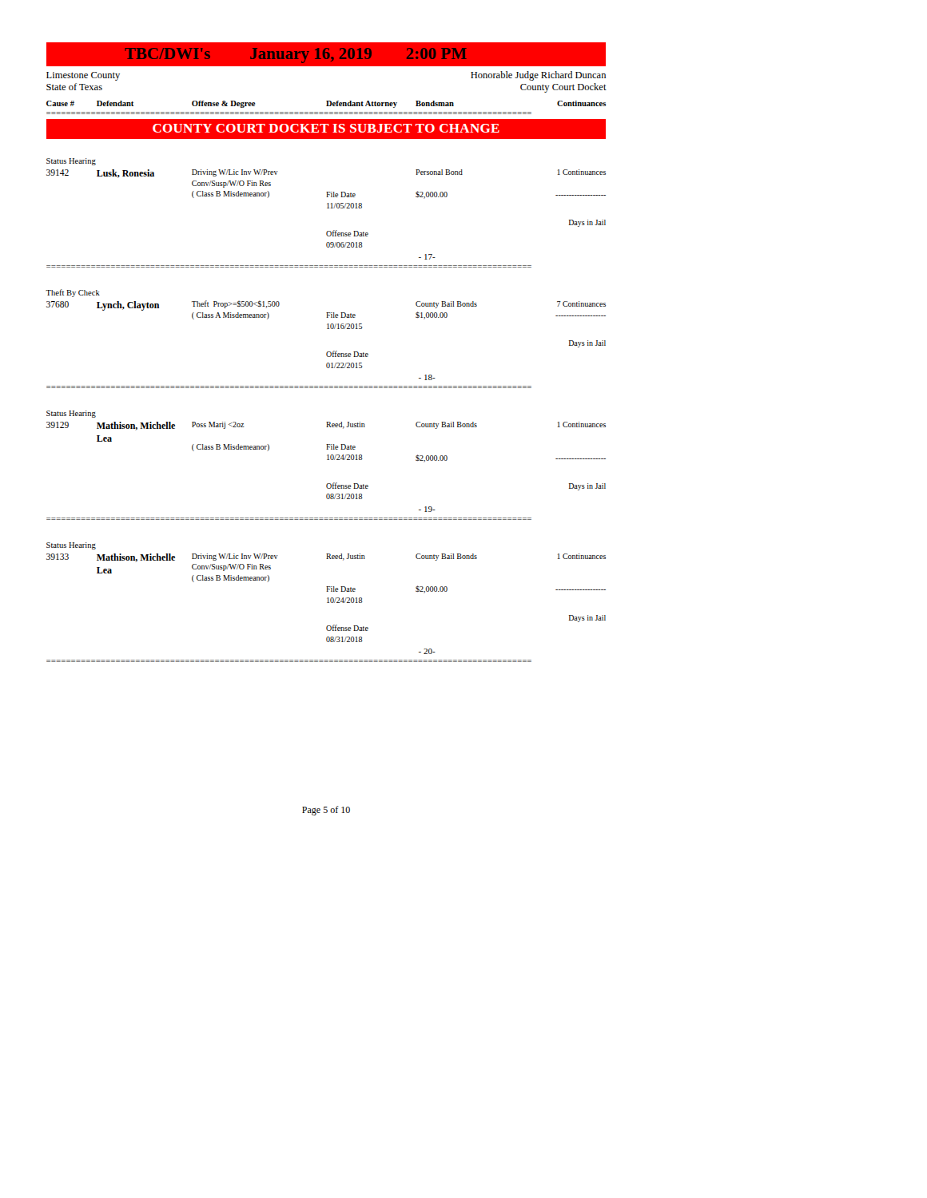TBC/DWI's January 16, 2019 2:00 PM
Limestone County
State of Texas
Honorable Judge Richard Duncan
County Court Docket
Cause #
Defendant
Offense & Degree
Defendant Attorney
Bondsman
Continuances
==================================================================================================
COUNTY COURT DOCKET IS SUBJECT TO CHANGE
Status Hearing
39142
Lusk, Ronesia
Driving W/Lic Inv W/Prev
Conv/Susp/W/O Fin Res
( Class B Misdemeanor)
File Date
11/05/2018
Offense Date
09/06/2018
Personal Bond
$2,000.00
1 Continuances
-------------------
Days in Jail
- 17-
==================================================================================================
Theft By Check
37680
Lynch, Clayton
Theft Prop>=$500<$1,500
( Class A Misdemeanor)
File Date
10/16/2015
Offense Date
01/22/2015
County Bail Bonds
$1,000.00
7 Continuances
-------------------
Days in Jail
- 18-
==================================================================================================
Status Hearing
39129
Mathison, Michelle
Lea
Poss Marij <2oz
( Class B Misdemeanor)
Reed, Justin
File Date
10/24/2018
Offense Date
08/31/2018
County Bail Bonds
$2,000.00
1 Continuances
-------------------
Days in Jail
- 19-
==================================================================================================
Status Hearing
39133
Mathison, Michelle
Lea
Driving W/Lic Inv W/Prev
Conv/Susp/W/O Fin Res
( Class B Misdemeanor)
Reed, Justin
File Date
10/24/2018
Offense Date
08/31/2018
County Bail Bonds
$2,000.00
1 Continuances
-------------------
Days in Jail
- 20-
==================================================================================================
Page 5 of 10